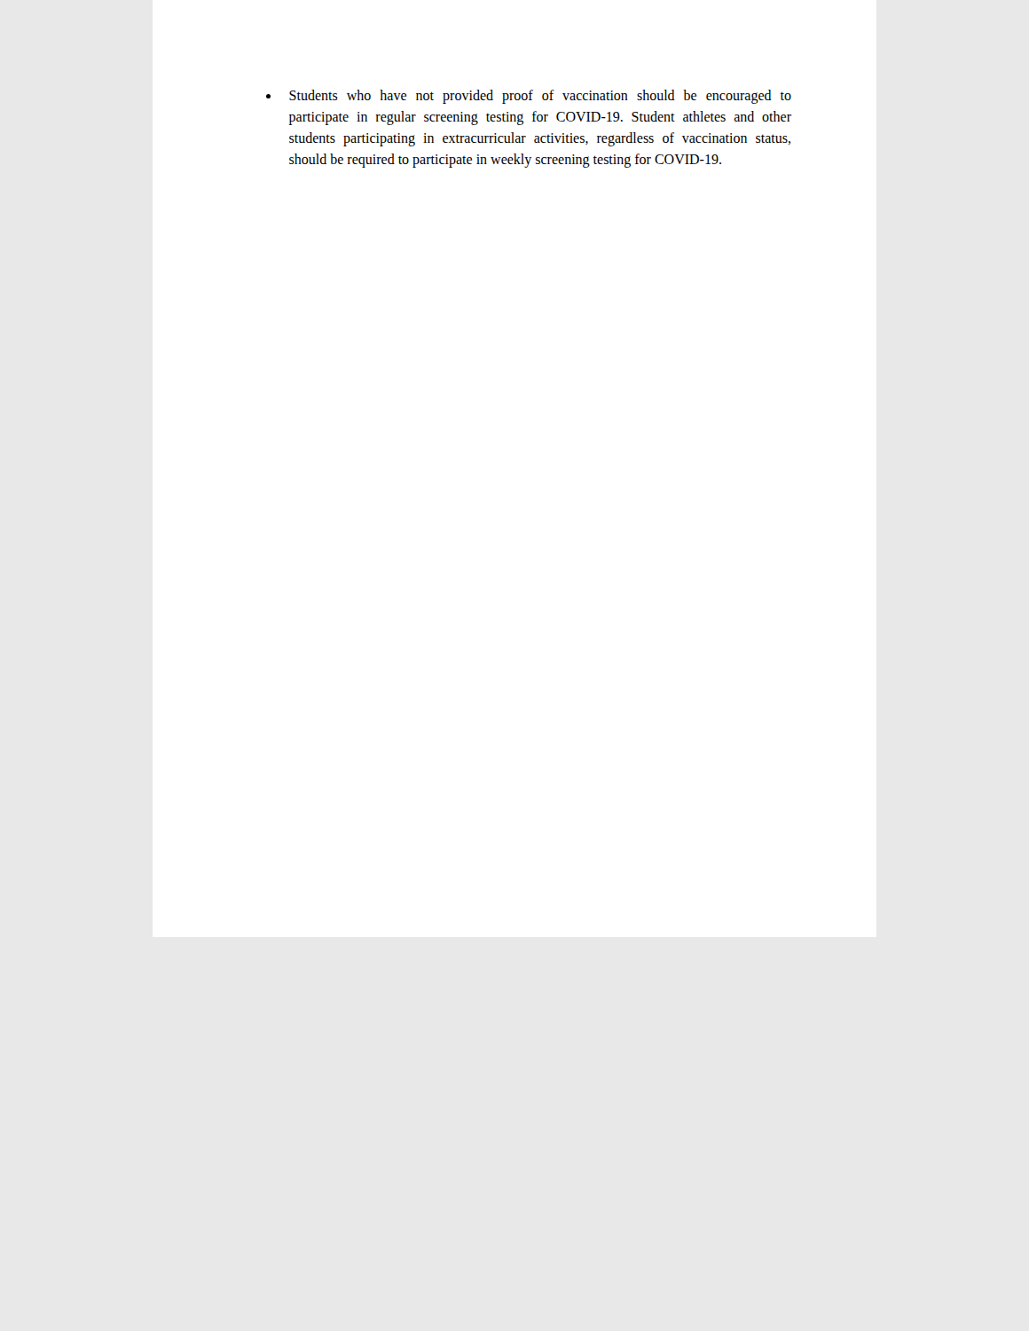Students who have not provided proof of vaccination should be encouraged to participate in regular screening testing for COVID-19. Student athletes and other students participating in extracurricular activities, regardless of vaccination status, should be required to participate in weekly screening testing for COVID-19.